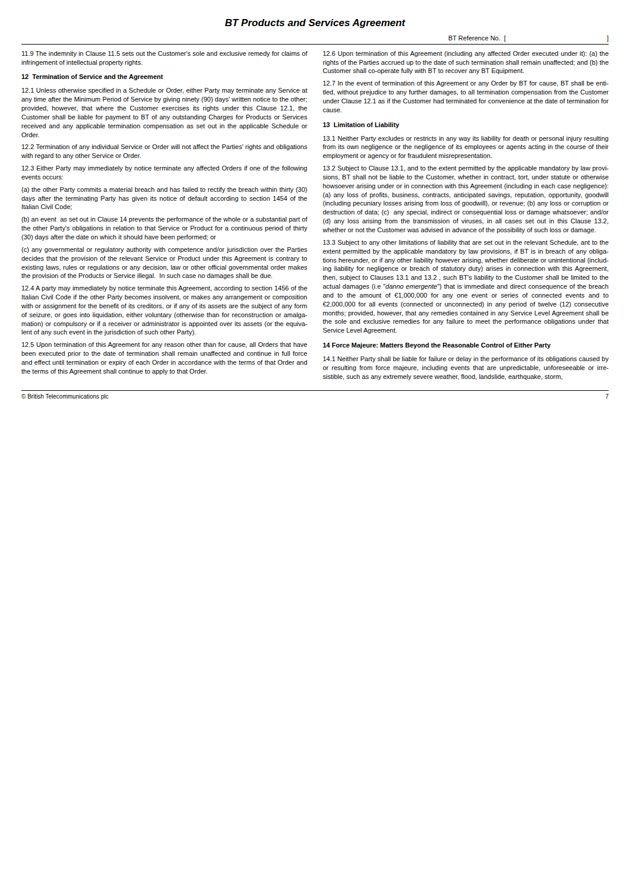BT Products and Services Agreement
BT Reference No. [ ]
11.9 The indemnity in Clause 11.5 sets out the Customer's sole and exclusive remedy for claims of infringement of intellectual property rights.
12 Termination of Service and the Agreement
12.1 Unless otherwise specified in a Schedule or Order, either Party may terminate any Service at any time after the Minimum Period of Service by giving ninety (90) days' written notice to the other; provided, however, that where the Customer exercises its rights under this Clause 12.1, the Customer shall be liable for payment to BT of any outstanding Charges for Products or Services received and any applicable termination compensation as set out in the applicable Schedule or Order.
12.2 Termination of any individual Service or Order will not affect the Parties' rights and obligations with regard to any other Service or Order.
12.3 Either Party may immediately by notice terminate any affected Orders if one of the following events occurs:
(a) the other Party commits a material breach and has failed to rectify the breach within thirty (30) days after the terminating Party has given its notice of default according to section 1454 of the Italian Civil Code;
(b) an event as set out in Clause 14 prevents the performance of the whole or a substantial part of the other Party's obligations in relation to that Service or Product for a continuous period of thirty (30) days after the date on which it should have been performed; or
(c) any governmental or regulatory authority with competence and/or jurisdiction over the Parties decides that the provision of the relevant Service or Product under this Agreement is contrary to existing laws, rules or regulations or any decision, law or other official governmental order makes the provision of the Products or Service illegal. In such case no damages shall be due.
12.4 A party may immediately by notice terminate this Agreement, according to section 1456 of the Italian Civil Code if the other Party becomes insolvent, or makes any arrangement or composition with or assignment for the benefit of its creditors, or if any of its assets are the subject of any form of seizure, or goes into liquidation, either voluntary (otherwise than for reconstruction or amalgamation) or compulsory or if a receiver or administrator is appointed over its assets (or the equivalent of any such event in the jurisdiction of such other Party).
12.5 Upon termination of this Agreement for any reason other than for cause, all Orders that have been executed prior to the date of termination shall remain unaffected and continue in full force and effect until termination or expiry of each Order in accordance with the terms of that Order and the terms of this Agreement shall continue to apply to that Order.
12.6 Upon termination of this Agreement (including any affected Order executed under it): (a) the rights of the Parties accrued up to the date of such termination shall remain unaffected; and (b) the Customer shall co-operate fully with BT to recover any BT Equipment.
12.7 In the event of termination of this Agreement or any Order by BT for cause, BT shall be entitled, without prejudice to any further damages, to all termination compensation from the Customer under Clause 12.1 as if the Customer had terminated for convenience at the date of termination for cause.
13 Limitation of Liability
13.1 Neither Party excludes or restricts in any way its liability for death or personal injury resulting from its own negligence or the negligence of its employees or agents acting in the course of their employment or agency or for fraudulent misrepresentation.
13.2 Subject to Clause 13.1, and to the extent permitted by the applicable mandatory by law provisions, BT shall not be liable to the Customer, whether in contract, tort, under statute or otherwise howsoever arising under or in connection with this Agreement (including in each case negligence): (a) any loss of profits, business, contracts, anticipated savings, reputation, opportunity, goodwill (including pecuniary losses arising from loss of goodwill), or revenue; (b) any loss or corruption or destruction of data; (c) any special, indirect or consequential loss or damage whatsoever; and/or (d) any loss arising from the transmission of viruses, in all cases set out in this Clause 13.2, whether or not the Customer was advised in advance of the possibility of such loss or damage.
13.3 Subject to any other limitations of liability that are set out in the relevant Schedule, ant to the extent permitted by the applicable mandatory by law provisions, if BT is in breach of any obligations hereunder, or if any other liability however arising, whether deliberate or unintentional (including liability for negligence or breach of statutory duty) arises in connection with this Agreement, then, subject to Clauses 13.1 and 13.2 , such BT's liability to the Customer shall be limited to the actual damages (i.e "danno emergente") that is immediate and direct consequence of the breach and to the amount of €1,000,000 for any one event or series of connected events and to €2,000,000 for all events (connected or unconnected) in any period of twelve (12) consecutive months; provided, however, that any remedies contained in any Service Level Agreement shall be the sole and exclusive remedies for any failure to meet the performance obligations under that Service Level Agreement.
14 Force Majeure: Matters Beyond the Reasonable Control of Either Party
14.1 Neither Party shall be liable for failure or delay in the performance of its obligations caused by or resulting from force majeure, including events that are unpredictable, unforeseeable or irresistible, such as any extremely severe weather, flood, landslide, earthquake, storm,
© British Telecommunications plc 7